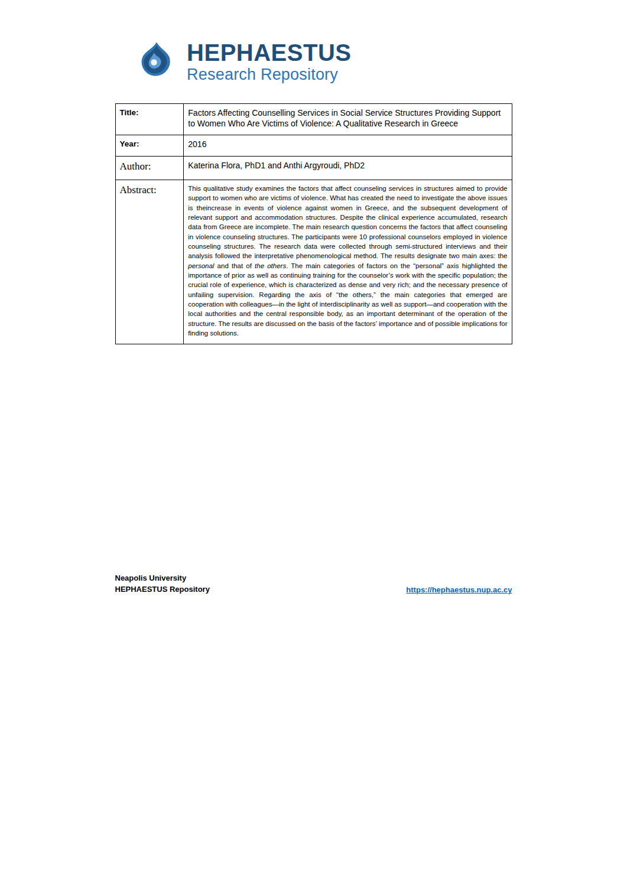HEPHAESTUS
Research Repository
| Title: | Factors Affecting Counselling Services in Social Service Structures Providing Support to Women Who Are Victims of Violence: A Qualitative Research in Greece |
| Year: | 2016 |
| Author: | Katerina Flora, PhD1 and Anthi Argyroudi, PhD2 |
| Abstract: | This qualitative study examines the factors that affect counseling services in structures aimed to provide support to women who are victims of violence. What has created the need to investigate the above issues is theincrease in events of violence against women in Greece, and the subsequent development of relevant support and accommodation structures. Despite the clinical experience accumulated, research data from Greece are incomplete. The main research question concerns the factors that affect counseling in violence counseling structures. The participants were 10 professional counselors employed in violence counseling structures. The research data were collected through semi-structured interviews and their analysis followed the interpretative phenomenological method. The results designate two main axes: the personal and that of the others . The main categories of factors on the “personal” axis highlighted the importance of prior as well as continuing training for the counselor’s work with the specific population; the crucial role of experience, which is characterized as dense and very rich; and the necessary presence of unfailing supervision. Regarding the axis of “the others,” the main categories that emerged are cooperation with colleagues—in the light of interdisciplinarity as well as support—and cooperation with the local authorities and the central responsible body, as an important determinant of the operation of the structure. The results are discussed on the basis of the factors’ importance and of possible implications for finding solutions. |
Neapolis University
HEPHAESTUS Repository
https://hephaestus.nup.ac.cy